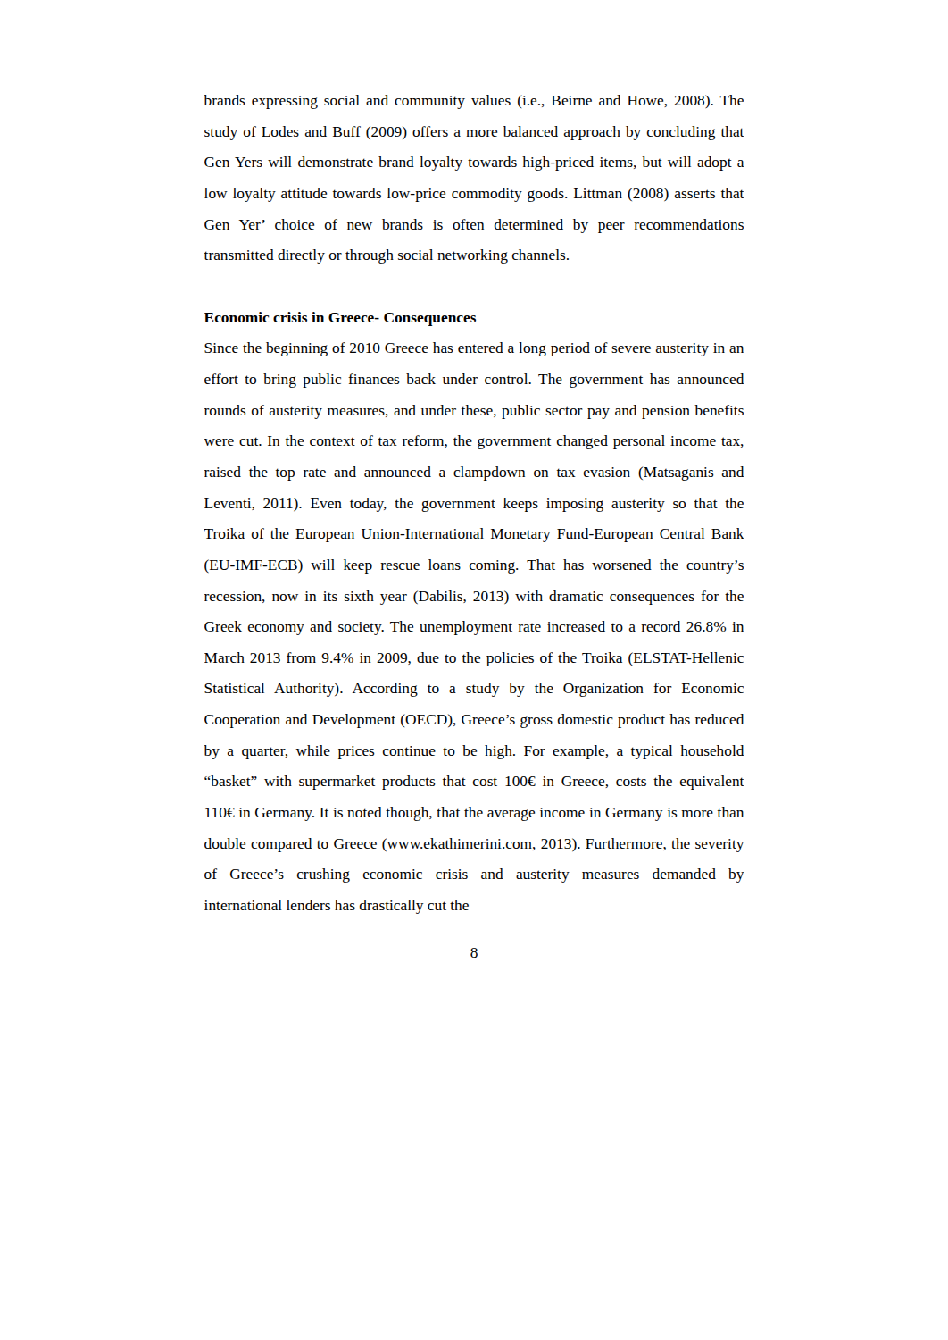brands expressing social and community values (i.e., Beirne and Howe, 2008). The study of Lodes and Buff (2009) offers a more balanced approach by concluding that Gen Yers will demonstrate brand loyalty towards high-priced items, but will adopt a low loyalty attitude towards low-price commodity goods. Littman (2008) asserts that Gen Yer’ choice of new brands is often determined by peer recommendations transmitted directly or through social networking channels.
Economic crisis in Greece- Consequences
Since the beginning of 2010 Greece has entered a long period of severe austerity in an effort to bring public finances back under control. The government has announced rounds of austerity measures, and under these, public sector pay and pension benefits were cut. In the context of tax reform, the government changed personal income tax, raised the top rate and announced a clampdown on tax evasion (Matsaganis and Leventi, 2011). Even today, the government keeps imposing austerity so that the Troika of the European Union-International Monetary Fund-European Central Bank (EU-IMF-ECB) will keep rescue loans coming. That has worsened the country’s recession, now in its sixth year (Dabilis, 2013) with dramatic consequences for the Greek economy and society. The unemployment rate increased to a record 26.8% in March 2013 from 9.4% in 2009, due to the policies of the Troika (ELSTAT-Hellenic Statistical Authority). According to a study by the Organization for Economic Cooperation and Development (OECD), Greece’s gross domestic product has reduced by a quarter, while prices continue to be high. For example, a typical household “basket” with supermarket products that cost 100€ in Greece, costs the equivalent 110€ in Germany. It is noted though, that the average income in Germany is more than double compared to Greece (www.ekathimerini.com, 2013). Furthermore, the severity of Greece’s crushing economic crisis and austerity measures demanded by international lenders has drastically cut the
8